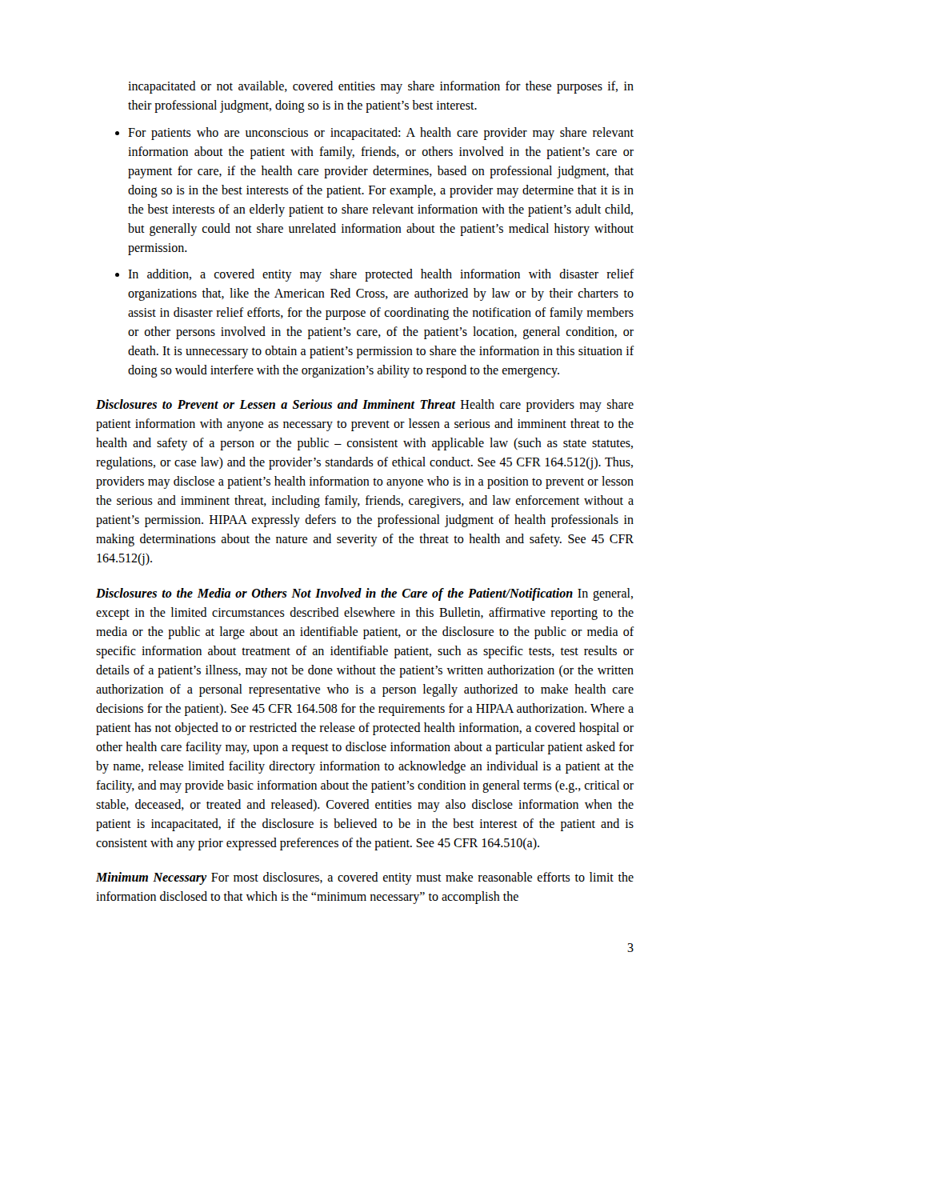incapacitated or not available, covered entities may share information for these purposes if, in their professional judgment, doing so is in the patient’s best interest.
For patients who are unconscious or incapacitated: A health care provider may share relevant information about the patient with family, friends, or others involved in the patient’s care or payment for care, if the health care provider determines, based on professional judgment, that doing so is in the best interests of the patient. For example, a provider may determine that it is in the best interests of an elderly patient to share relevant information with the patient’s adult child, but generally could not share unrelated information about the patient’s medical history without permission.
In addition, a covered entity may share protected health information with disaster relief organizations that, like the American Red Cross, are authorized by law or by their charters to assist in disaster relief efforts, for the purpose of coordinating the notification of family members or other persons involved in the patient’s care, of the patient’s location, general condition, or death. It is unnecessary to obtain a patient’s permission to share the information in this situation if doing so would interfere with the organization’s ability to respond to the emergency.
Disclosures to Prevent or Lessen a Serious and Imminent Threat Health care providers may share patient information with anyone as necessary to prevent or lessen a serious and imminent threat to the health and safety of a person or the public – consistent with applicable law (such as state statutes, regulations, or case law) and the provider’s standards of ethical conduct. See 45 CFR 164.512(j). Thus, providers may disclose a patient’s health information to anyone who is in a position to prevent or lesson the serious and imminent threat, including family, friends, caregivers, and law enforcement without a patient’s permission. HIPAA expressly defers to the professional judgment of health professionals in making determinations about the nature and severity of the threat to health and safety. See 45 CFR 164.512(j).
Disclosures to the Media or Others Not Involved in the Care of the Patient/Notification In general, except in the limited circumstances described elsewhere in this Bulletin, affirmative reporting to the media or the public at large about an identifiable patient, or the disclosure to the public or media of specific information about treatment of an identifiable patient, such as specific tests, test results or details of a patient’s illness, may not be done without the patient’s written authorization (or the written authorization of a personal representative who is a person legally authorized to make health care decisions for the patient). See 45 CFR 164.508 for the requirements for a HIPAA authorization. Where a patient has not objected to or restricted the release of protected health information, a covered hospital or other health care facility may, upon a request to disclose information about a particular patient asked for by name, release limited facility directory information to acknowledge an individual is a patient at the facility, and may provide basic information about the patient’s condition in general terms (e.g., critical or stable, deceased, or treated and released). Covered entities may also disclose information when the patient is incapacitated, if the disclosure is believed to be in the best interest of the patient and is consistent with any prior expressed preferences of the patient. See 45 CFR 164.510(a).
Minimum Necessary For most disclosures, a covered entity must make reasonable efforts to limit the information disclosed to that which is the “minimum necessary” to accomplish the
3